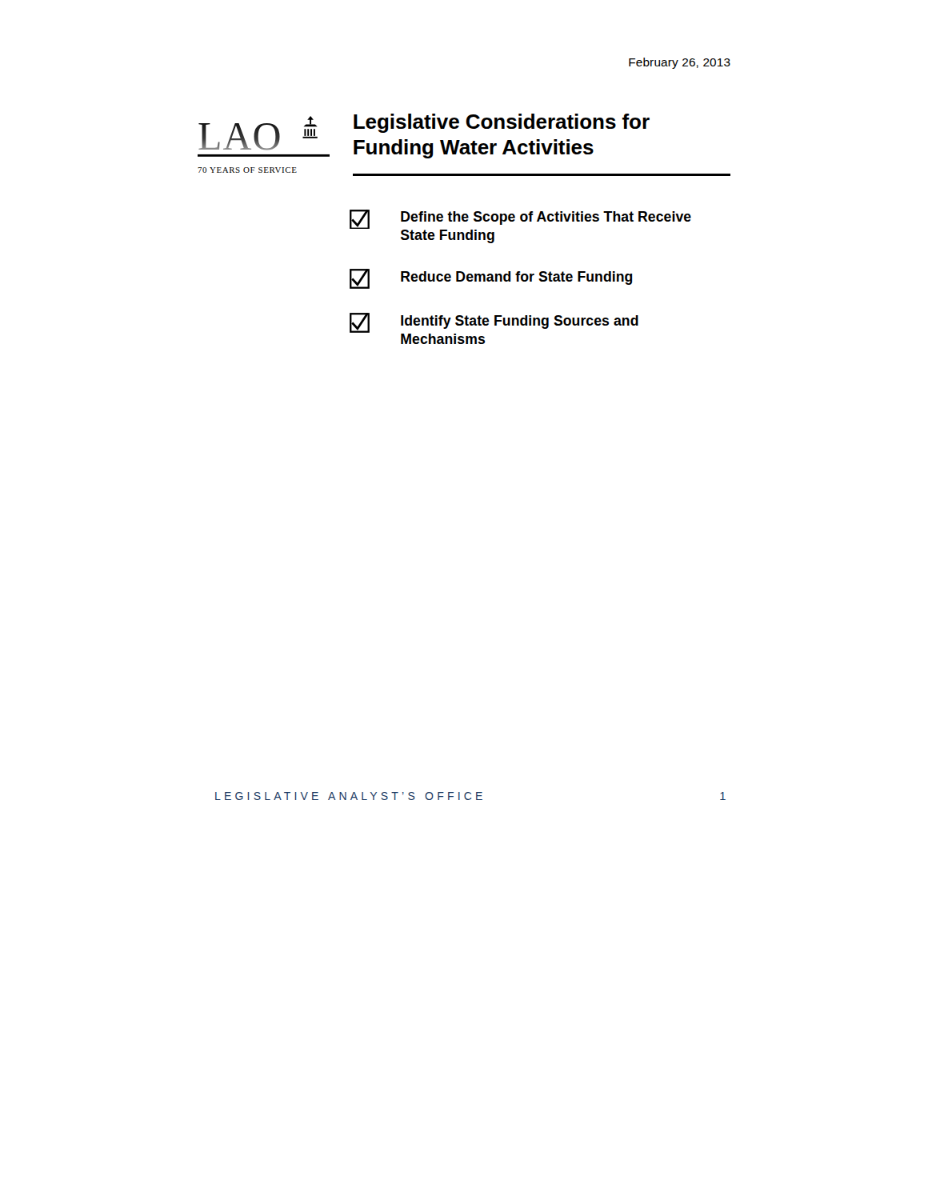February 26, 2013
LAO
70 YEARS OF SERVICE
Legislative Considerations for
Funding Water Activities
Define the Scope of Activities That Receive State Funding
Reduce Demand for State Funding
Identify State Funding Sources and Mechanisms
LEGISLATIVE ANALYST’S OFFICE 1